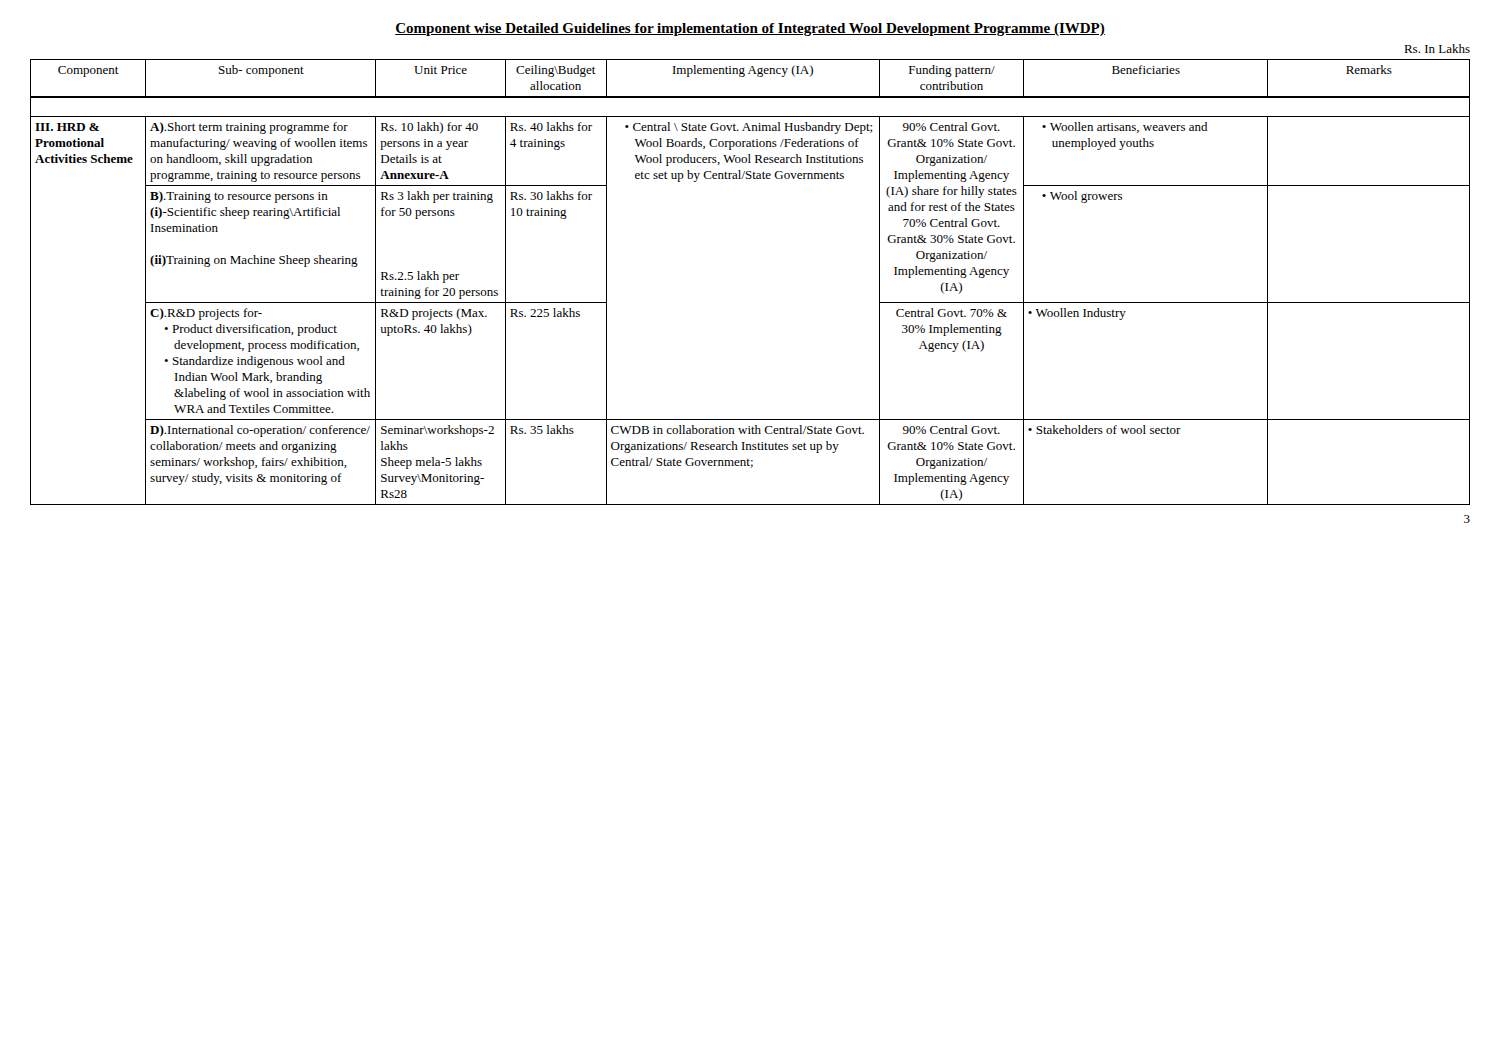Component wise Detailed Guidelines for implementation of Integrated Wool Development Programme (IWDP)
Rs. In Lakhs
| Component | Sub- component | Unit Price | Ceiling\Budget allocation | Implementing Agency (IA) | Funding pattern/ contribution | Beneficiaries | Remarks |
| III. HRD & Promotional Activities Scheme | A) .Short term training programme for manufacturing/ weaving of woollen items on handloom, skill upgradation programme, training to resource persons | Rs. 10 lakh) for 40 persons in a year Details is at Annexure-A | Rs. 40 lakhs for 4 trainings | Central \ State Govt. Animal Husbandry Dept; Wool Boards, Corporations /Federations of Wool producers, Wool Research Institutions etc set up by Central/State Governments | 90% Central Govt. Grant& 10% State Govt. Organization/ Implementing Agency (IA) share for hilly states and for rest of the States 70% Central Govt. Grant& 30% State Govt. Organization/ Implementing Agency (IA) | Woollen artisans, weavers and unemployed youths | |
| B) .Training to resource persons in (i) -Scientific sheep rearing\Artificial Insemination (ii) Training on Machine Sheep shearing | Rs 3 lakh per training for 50 persons Rs.2.5 lakh per training for 20 persons | Rs. 30 lakhs for 10 training | Wool growers | |
| C) .R&D projects for- Product diversification, product development, process modification, Standardize indigenous wool and Indian Wool Mark, branding &labeling of wool in association with WRA and Textiles Committee. | R&D projects (Max. uptoRs. 40 lakhs) | Rs. 225 lakhs | Central Govt. 70% & 30% Implementing Agency (IA) | • Woollen Industry | |
| D) .International co-operation/ conference/ collaboration/ meets and organizing seminars/ workshop, fairs/ exhibition, survey/ study, visits & monitoring of | Seminar\workshops-2 lakhs Sheep mela-5 lakhs Survey\Monitoring-Rs28 | Rs. 35 lakhs | CWDB in collaboration with Central/State Govt. Organizations/ Research Institutes set up by Central/ State Government; | 90% Central Govt. Grant& 10% State Govt. Organization/ Implementing Agency (IA) | • Stakeholders of wool sector | |
3